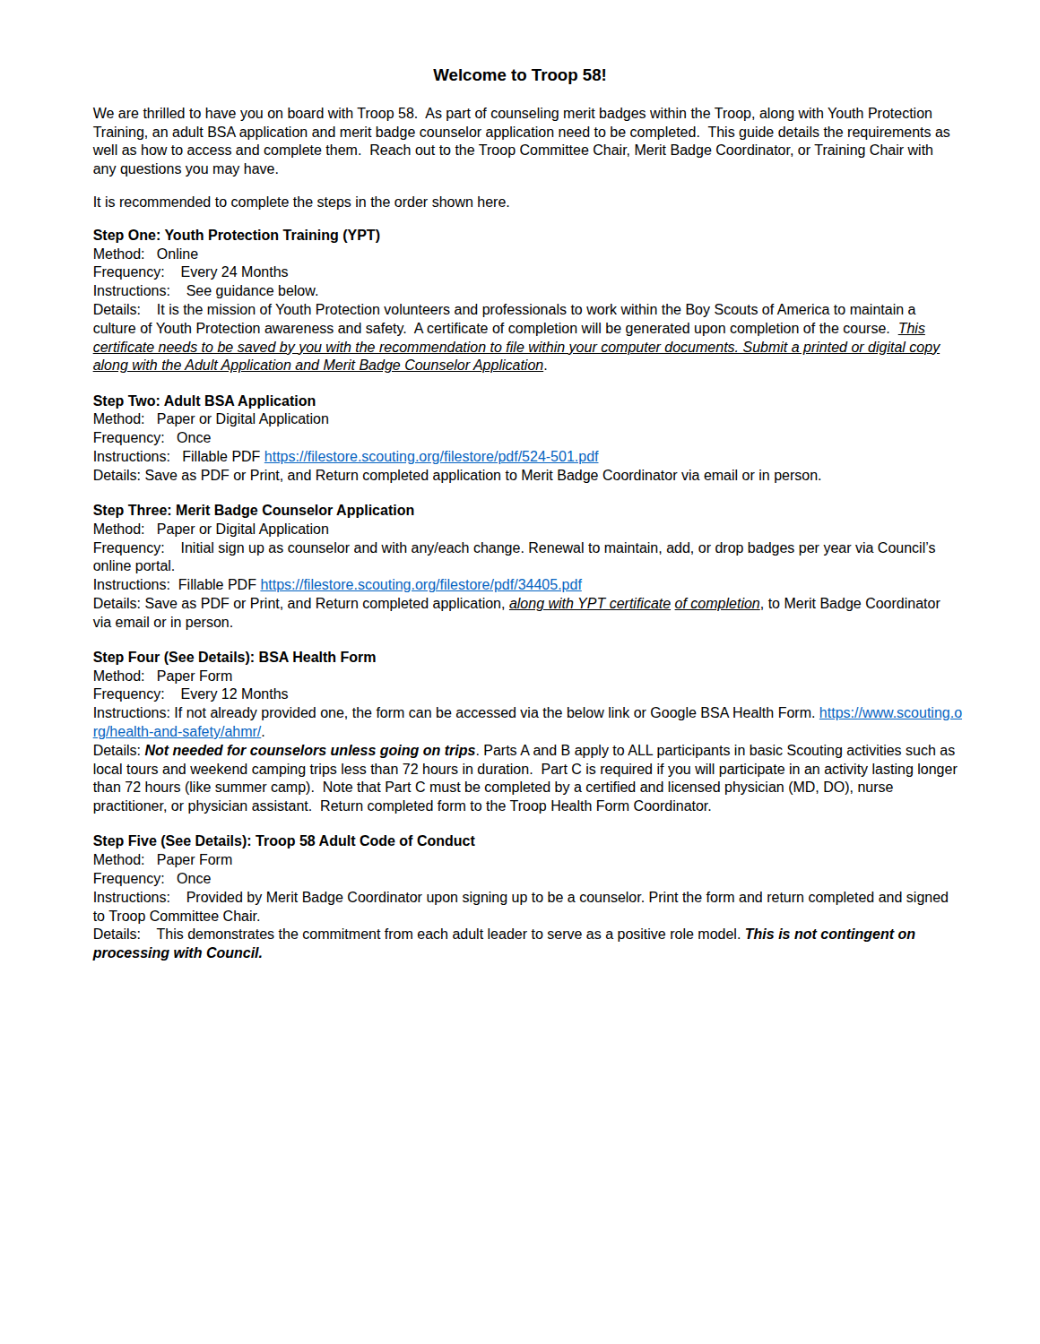Welcome to Troop 58!
We are thrilled to have you on board with Troop 58. As part of counseling merit badges within the Troop, along with Youth Protection Training, an adult BSA application and merit badge counselor application need to be completed. This guide details the requirements as well as how to access and complete them. Reach out to the Troop Committee Chair, Merit Badge Coordinator, or Training Chair with any questions you may have.
It is recommended to complete the steps in the order shown here.
Step One: Youth Protection Training (YPT)
Method: Online Frequency: Every 24 Months Instructions: See guidance below. Details: It is the mission of Youth Protection volunteers and professionals to work within the Boy Scouts of America to maintain a culture of Youth Protection awareness and safety. A certificate of completion will be generated upon completion of the course. This certificate needs to be saved by you with the recommendation to file within your computer documents. Submit a printed or digital copy along with the Adult Application and Merit Badge Counselor Application.
Step Two: Adult BSA Application
Method: Paper or Digital Application Frequency: Once Instructions: Fillable PDF https://filestore.scouting.org/filestore/pdf/524-501.pdf Details: Save as PDF or Print, and Return completed application to Merit Badge Coordinator via email or in person.
Step Three: Merit Badge Counselor Application
Method: Paper or Digital Application Frequency: Initial sign up as counselor and with any/each change. Renewal to maintain, add, or drop badges per year via Council’s online portal. Instructions: Fillable PDF https://filestore.scouting.org/filestore/pdf/34405.pdf Details: Save as PDF or Print, and Return completed application, along with YPT certificate of completion, to Merit Badge Coordinator via email or in person.
Step Four (See Details): BSA Health Form
Method: Paper Form Frequency: Every 12 Months Instructions: If not already provided one, the form can be accessed via the below link or Google BSA Health Form. https://www.scouting.org/health-and-safety/ahmr/. Details: Not needed for counselors unless going on trips. Parts A and B apply to ALL participants in basic Scouting activities such as local tours and weekend camping trips less than 72 hours in duration. Part C is required if you will participate in an activity lasting longer than 72 hours (like summer camp). Note that Part C must be completed by a certified and licensed physician (MD, DO), nurse practitioner, or physician assistant. Return completed form to the Troop Health Form Coordinator.
Step Five (See Details): Troop 58 Adult Code of Conduct
Method: Paper Form Frequency: Once Instructions: Provided by Merit Badge Coordinator upon signing up to be a counselor. Print the form and return completed and signed to Troop Committee Chair. Details: This demonstrates the commitment from each adult leader to serve as a positive role model. This is not contingent on processing with Council.